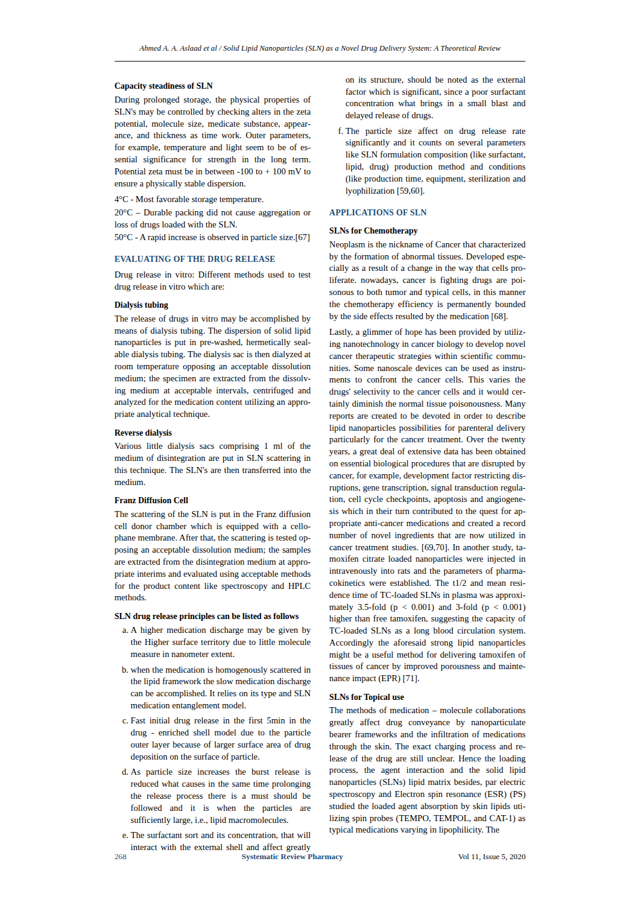Ahmed A. A. Aslaad et al / Solid Lipid Nanoparticles (SLN) as a Novel Drug Delivery System: A Theoretical Review
Capacity steadiness of SLN
During prolonged storage, the physical properties of SLN's may be controlled by checking alters in the zeta potential, molecule size, medicate substance, appearance, and thickness as time work. Outer parameters, for example, temperature and light seem to be of essential significance for strength in the long term. Potential zeta must be in between -100 to + 100 mV to ensure a physically stable dispersion.
4°C - Most favorable storage temperature.
20°C – Durable packing did not cause aggregation or loss of drugs loaded with the SLN.
50°C - A rapid increase is observed in particle size.[67]
EVALUATING OF THE DRUG RELEASE
Drug release in vitro: Different methods used to test drug release in vitro which are:
Dialysis tubing
The release of drugs in vitro may be accomplished by means of dialysis tubing. The dispersion of solid lipid nanoparticles is put in pre-washed, hermetically sealable dialysis tubing. The dialysis sac is then dialyzed at room temperature opposing an acceptable dissolution medium; the specimen are extracted from the dissolving medium at acceptable intervals, centrifuged and analyzed for the medication content utilizing an appropriate analytical technique.
Reverse dialysis
Various little dialysis sacs comprising 1 ml of the medium of disintegration are put in SLN scattering in this technique. The SLN's are then transferred into the medium.
Franz Diffusion Cell
The scattering of the SLN is put in the Franz diffusion cell donor chamber which is equipped with a cellophane membrane. After that, the scattering is tested opposing an acceptable dissolution medium; the samples are extracted from the disintegration medium at appropriate interims and evaluated using acceptable methods for the product content like spectroscopy and HPLC methods.
SLN drug release principles can be listed as follows
A higher medication discharge may be given by the Higher surface territory due to little molecule measure in nanometer extent.
when the medication is homogenously scattered in the lipid framework the slow medication discharge can be accomplished. It relies on its type and SLN medication entanglement model.
Fast initial drug release in the first 5min in the drug - enriched shell model due to the particle outer layer because of larger surface area of drug deposition on the surface of particle.
As particle size increases the burst release is reduced what causes in the same time prolonging the release process there is a must should be followed and it is when the particles are sufficiently large, i.e., lipid macromolecules.
The surfactant sort and its concentration, that will interact with the external shell and affect greatly on its structure, should be noted as the external factor which is significant, since a poor surfactant concentration what brings in a small blast and delayed release of drugs.
The particle size affect on drug release rate significantly and it counts on several parameters like SLN formulation composition (like surfactant, lipid, drug) production method and conditions (like production time, equipment, sterilization and lyophilization [59,60].
APPLICATIONS OF SLN
SLNs for Chemotherapy
Neoplasm is the nickname of Cancer that characterized by the formation of abnormal tissues. Developed especially as a result of a change in the way that cells proliferate. nowadays, cancer is fighting drugs are poisonous to both tumor and typical cells, in this manner the chemotherapy efficiency is permanently bounded by the side effects resulted by the medication [68].
Lastly, a glimmer of hope has been provided by utilizing nanotechnology in cancer biology to develop novel cancer therapeutic strategies within scientific communities. Some nanoscale devices can be used as instruments to confront the cancer cells. This varies the drugs' selectivity to the cancer cells and it would certainly diminish the normal tissue poisonousness. Many reports are created to be devoted in order to describe lipid nanoparticles possibilities for parenteral delivery particularly for the cancer treatment. Over the twenty years, a great deal of extensive data has been obtained on essential biological procedures that are disrupted by cancer, for example, development factor restricting disruptions, gene transcription, signal transduction regulation, cell cycle checkpoints, apoptosis and angiogenesis which in their turn contributed to the quest for appropriate anti-cancer medications and created a record number of novel ingredients that are now utilized in cancer treatment studies. [69,70]. In another study, tamoxifen citrate loaded nanoparticles were injected in intravenously into rats and the parameters of pharmacokinetics were established. The t1/2 and mean residence time of TC-loaded SLNs in plasma was approximately 3.5-fold (p < 0.001) and 3-fold (p < 0.001) higher than free tamoxifen, suggesting the capacity of TC-loaded SLNs as a long blood circulation system. Accordingly the aforesaid strong lipid nanoparticles might be a useful method for delivering tamoxifen of tissues of cancer by improved porousness and maintenance impact (EPR) [71].
SLNs for Topical use
The methods of medication – molecule collaborations greatly affect drug conveyance by nanoparticulate bearer frameworks and the infiltration of medications through the skin. The exact charging process and release of the drug are still unclear. Hence the loading process, the agent interaction and the solid lipid nanoparticles (SLNs) lipid matrix besides, par electric spectroscopy and Electron spin resonance (ESR) (PS) studied the loaded agent absorption by skin lipids utilizing spin probes (TEMPO, TEMPOL, and CAT-1) as typical medications varying in lipophilicity. The
268
Systematic Review Pharmacy
Vol 11, Issue 5, 2020